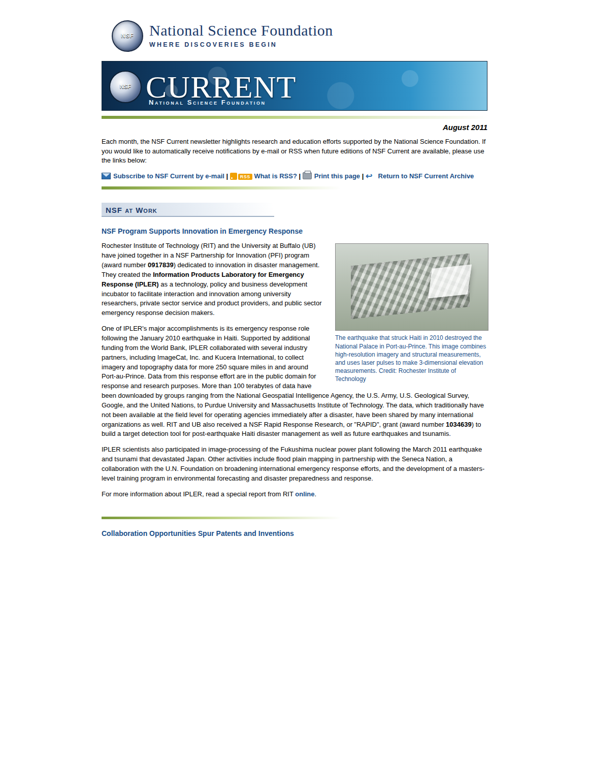National Science Foundation
WHERE DISCOVERIES BEGIN
CURRENT
National Science Foundation
August 2011
Each month, the NSF Current newsletter highlights research and education efforts supported by the National Science Foundation. If you would like to automatically receive notifications by e-mail or RSS when future editions of NSF Current are available, please use the links below:
Subscribe to NSF Current by e-mail | RSS What is RSS? | Print this page | Return to NSF Current Archive
NSF at Work
NSF Program Supports Innovation in Emergency Response
The earthquake that struck Haiti in 2010 destroyed the National Palace in Port-au-Prince. This image combines high-resolution imagery and structural measurements, and uses laser pulses to make 3-dimensional elevation measurements. Credit: Rochester Institute of Technology
Rochester Institute of Technology (RIT) and the University at Buffalo (UB) have joined together in a NSF Partnership for Innovation (PFI) program (award number 0917839) dedicated to innovation in disaster management. They created the Information Products Laboratory for Emergency Response (IPLER) as a technology, policy and business development incubator to facilitate interaction and innovation among university researchers, private sector service and product providers, and public sector emergency response decision makers.
One of IPLER's major accomplishments is its emergency response role following the January 2010 earthquake in Haiti. Supported by additional funding from the World Bank, IPLER collaborated with several industry partners, including ImageCat, Inc. and Kucera International, to collect imagery and topography data for more 250 square miles in and around Port-au-Prince. Data from this response effort are in the public domain for response and research purposes. More than 100 terabytes of data have been downloaded by groups ranging from the National Geospatial Intelligence Agency, the U.S. Army, U.S. Geological Survey, Google, and the United Nations, to Purdue University and Massachusetts Institute of Technology. The data, which traditionally have not been available at the field level for operating agencies immediately after a disaster, have been shared by many international organizations as well. RIT and UB also received a NSF Rapid Response Research, or "RAPID", grant (award number 1034639) to build a target detection tool for post-earthquake Haiti disaster management as well as future earthquakes and tsunamis.
IPLER scientists also participated in image-processing of the Fukushima nuclear power plant following the March 2011 earthquake and tsunami that devastated Japan. Other activities include flood plain mapping in partnership with the Seneca Nation, a collaboration with the U.N. Foundation on broadening international emergency response efforts, and the development of a masters-level training program in environmental forecasting and disaster preparedness and response.
For more information about IPLER, read a special report from RIT online.
Collaboration Opportunities Spur Patents and Inventions